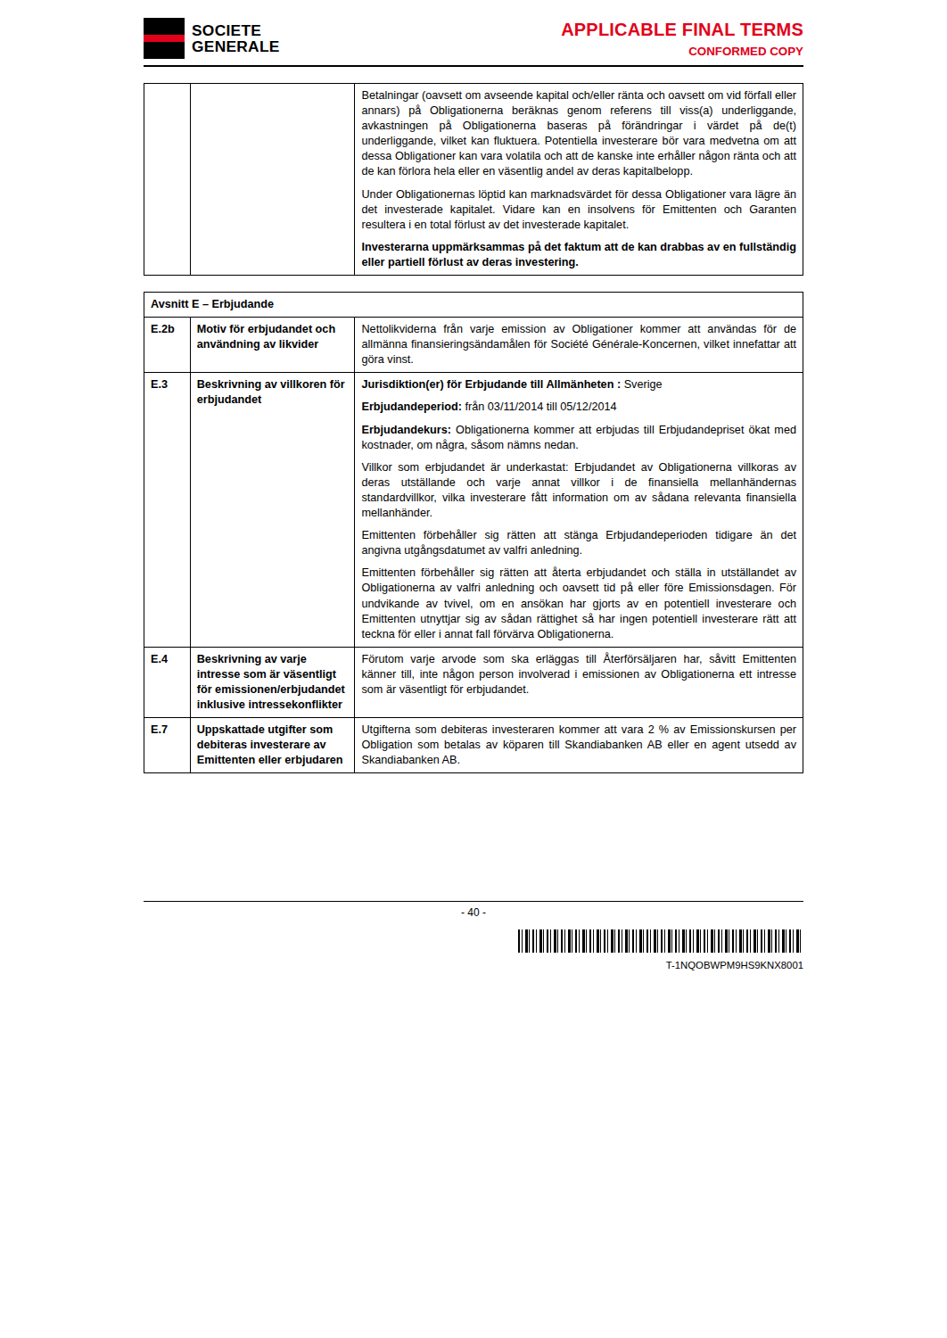SOCIETE GENERALE
APPLICABLE FINAL TERMS
CONFORMED COPY
| | | Betalningar (oavsett om avseende kapital och/eller ränta och oavsett om vid förfall eller annars) på Obligationerna beräknas genom referens till viss(a) underliggande, avkastningen på Obligationerna baseras på förändringar i värdet på de(t) underliggande, vilket kan fluktuera. Potentiella investerare bör vara medvetna om att dessa Obligationer kan vara volatila och att de kanske inte erhåller någon ränta och att de kan förlora hela eller en väsentlig andel av deras kapitalbelopp. Under Obligationernas löptid kan marknadsvärdet för dessa Obligationer vara lägre än det investerade kapitalet. Vidare kan en insolvens för Emittenten och Garanten resultera i en total förlust av det investerade kapitalet. Investerarna uppmärksammas på det faktum att de kan drabbas av en fullständig eller partiell förlust av deras investering. |
| Avsnitt E – Erbjudande |
| E.2b | Motiv för erbjudandet och användning av likvider | Nettolikviderna från varje emission av Obligationer kommer att användas för de allmänna finansieringsändamålen för Société Générale-Koncernen, vilket innefattar att göra vinst. |
| E.3 | Beskrivning av villkoren för erbjudandet | Jurisdiktion(er) för Erbjudande till Allmänheten : Sverige Erbjudandeperiod: från 03/11/2014 till 05/12/2014 Erbjudandekurs: Obligationerna kommer att erbjudas till Erbjudandepriset ökat med kostnader, om några, såsom nämns nedan. Villkor som erbjudandet är underkastat: Erbjudandet av Obligationerna villkoras av deras utställande och varje annat villkor i de finansiella mellanhändernas standardvillkor, vilka investerare fått information om av sådana relevanta finansiella mellanhänder. Emittenten förbehåller sig rätten att stänga Erbjudandeperioden tidigare än det angivna utgångsdatumet av valfri anledning. Emittenten förbehåller sig rätten att återta erbjudandet och ställa in utställandet av Obligationerna av valfri anledning och oavsett tid på eller före Emissionsdagen. För undvikande av tvivel, om en ansökan har gjorts av en potentiell investerare och Emittenten utnyttjar sig av sådan rättighet så har ingen potentiell investerare rätt att teckna för eller i annat fall förvärva Obligationerna. |
| E.4 | Beskrivning av varje intresse som är väsentligt för emissionen/erbjudandet inklusive intressekonflikter | Förutom varje arvode som ska erläggas till Återförsäljaren har, såvitt Emittenten känner till, inte någon person involverad i emissionen av Obligationerna ett intresse som är väsentligt för erbjudandet. |
| E.7 | Uppskattade utgifter som debiteras investerare av Emittenten eller erbjudaren | Utgifterna som debiteras investeraren kommer att vara 2 % av Emissionskursen per Obligation som betalas av köparen till Skandiabanken AB eller en agent utsedd av Skandiabanken AB. |
- 40 -
T-1NQOBWPM9HS9KNX8001